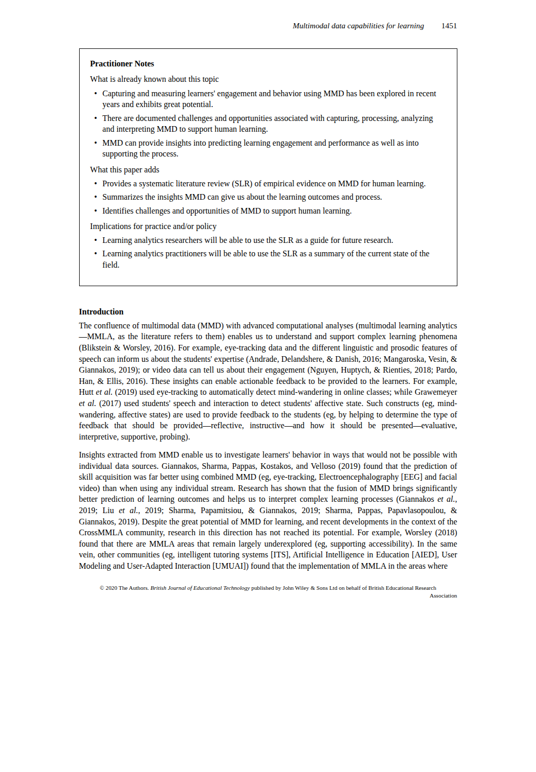Multimodal data capabilities for learning 1451
Practitioner Notes
What is already known about this topic
Capturing and measuring learners' engagement and behavior using MMD has been explored in recent years and exhibits great potential.
There are documented challenges and opportunities associated with capturing, processing, analyzing and interpreting MMD to support human learning.
MMD can provide insights into predicting learning engagement and performance as well as into supporting the process.
What this paper adds
Provides a systematic literature review (SLR) of empirical evidence on MMD for human learning.
Summarizes the insights MMD can give us about the learning outcomes and process.
Identifies challenges and opportunities of MMD to support human learning.
Implications for practice and/or policy
Learning analytics researchers will be able to use the SLR as a guide for future research.
Learning analytics practitioners will be able to use the SLR as a summary of the current state of the field.
Introduction
The confluence of multimodal data (MMD) with advanced computational analyses (multimodal learning analytics—MMLA, as the literature refers to them) enables us to understand and support complex learning phenomena (Blikstein & Worsley, 2016). For example, eye-tracking data and the different linguistic and prosodic features of speech can inform us about the students' expertise (Andrade, Delandshere, & Danish, 2016; Mangaroska, Vesin, & Giannakos, 2019); or video data can tell us about their engagement (Nguyen, Huptych, & Rienties, 2018; Pardo, Han, & Ellis, 2016). These insights can enable actionable feedback to be provided to the learners. For example, Hutt et al. (2019) used eye-tracking to automatically detect mind-wandering in online classes; while Grawemeyer et al. (2017) used students' speech and interaction to detect students' affective state. Such constructs (eg, mind-wandering, affective states) are used to provide feedback to the students (eg, by helping to determine the type of feedback that should be provided—reflective, instructive—and how it should be presented—evaluative, interpretive, supportive, probing).
Insights extracted from MMD enable us to investigate learners' behavior in ways that would not be possible with individual data sources. Giannakos, Sharma, Pappas, Kostakos, and Velloso (2019) found that the prediction of skill acquisition was far better using combined MMD (eg, eye-tracking, Electroencephalography [EEG] and facial video) than when using any individual stream. Research has shown that the fusion of MMD brings significantly better prediction of learning outcomes and helps us to interpret complex learning processes (Giannakos et al., 2019; Liu et al., 2019; Sharma, Papamitsiou, & Giannakos, 2019; Sharma, Pappas, Papavlasopoulou, & Giannakos, 2019). Despite the great potential of MMD for learning, and recent developments in the context of the CrossMMLA community, research in this direction has not reached its potential. For example, Worsley (2018) found that there are MMLA areas that remain largely underexplored (eg, supporting accessibility). In the same vein, other communities (eg, intelligent tutoring systems [ITS], Artificial Intelligence in Education [AIED], User Modeling and User-Adapted Interaction [UMUAI]) found that the implementation of MMLA in the areas where
© 2020 The Authors. British Journal of Educational Technology published by John Wiley & Sons Ltd on behalf of British Educational Research Association